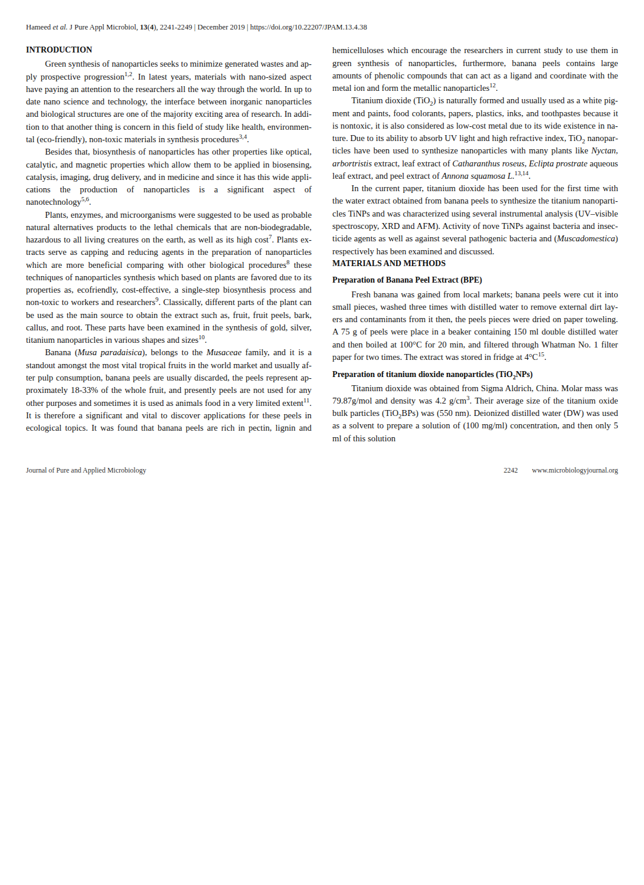Hameed et al. J Pure Appl Microbiol, 13(4), 2241-2249 | December 2019 | https://doi.org/10.22207/JPAM.13.4.38
Introduction
Green synthesis of nanoparticles seeks to minimize generated wastes and apply prospective progression1,2. In latest years, materials with nano-sized aspect have paying an attention to the researchers all the way through the world. In up to date nano science and technology, the interface between inorganic nanoparticles and biological structures are one of the majority exciting area of research. In addition to that another thing is concern in this field of study like health, environmental (eco-friendly), non-toxic materials in synthesis procedures3,4.
Besides that, biosynthesis of nanoparticles has other properties like optical, catalytic, and magnetic properties which allow them to be applied in biosensing, catalysis, imaging, drug delivery, and in medicine and since it has this wide applications the production of nanoparticles is a significant aspect of nanotechnology5,6.
Plants, enzymes, and microorganisms were suggested to be used as probable natural alternatives products to the lethal chemicals that are non-biodegradable, hazardous to all living creatures on the earth, as well as its high cost7. Plants extracts serve as capping and reducing agents in the preparation of nanoparticles which are more beneficial comparing with other biological procedures8 these techniques of nanoparticles synthesis which based on plants are favored due to its properties as, ecofriendly, cost-effective, a single-step biosynthesis process and non-toxic to workers and researchers9. Classically, different parts of the plant can be used as the main source to obtain the extract such as, fruit, fruit peels, bark, callus, and root. These parts have been examined in the synthesis of gold, silver, titanium nanoparticles in various shapes and sizes10.
Banana (Musa paradaisica), belongs to the Musaceae family, and it is a standout amongst the most vital tropical fruits in the world market and usually after pulp consumption, banana peels are usually discarded, the peels represent approximately 18-33% of the whole fruit, and presently peels are not used for any other purposes and sometimes it is used as animals food in a very limited extent11. It is therefore a significant and vital to discover applications for these peels in ecological topics. It was found that banana peels are rich in pectin, lignin and hemicelluloses which encourage the researchers in current study to use them in green synthesis of nanoparticles, furthermore, banana peels contains large amounts of phenolic compounds that can act as a ligand and coordinate with the metal ion and form the metallic nanoparticles12.
Titanium dioxide (TiO2) is naturally formed and usually used as a white pigment and paints, food colorants, papers, plastics, inks, and toothpastes because it is nontoxic, it is also considered as low-cost metal due to its wide existence in nature. Due to its ability to absorb UV light and high refractive index, TiO2 nanoparticles have been used to synthesize nanoparticles with many plants like Nyctan, arbortristis extract, leaf extract of Catharanthus roseus, Eclipta prostrate aqueous leaf extract, and peel extract of Annona squamosa L.13,14.
In the current paper, titanium dioxide has been used for the first time with the water extract obtained from banana peels to synthesize the titanium nanoparticles TiNPs and was characterized using several instrumental analysis (UV–visible spectroscopy, XRD and AFM). Activity of nove TiNPs against bacteria and insecticide agents as well as against several pathogenic bacteria and (Muscadomestica) respectively has been examined and discussed.
Materials and Methods
Preparation of Banana Peel Extract (BPE)
Fresh banana was gained from local markets; banana peels were cut it into small pieces, washed three times with distilled water to remove external dirt layers and contaminants from it then, the peels pieces were dried on paper toweling. A 75 g of peels were place in a beaker containing 150 ml double distilled water and then boiled at 100°C for 20 min, and filtered through Whatman No. 1 filter paper for two times. The extract was stored in fridge at 4°C15.
Preparation of titanium dioxide nanoparticles (TiO2NPs)
Titanium dioxide was obtained from Sigma Aldrich, China. Molar mass was 79.87g/mol and density was 4.2 g/cm3. Their average size of the titanium oxide bulk particles (TiO2BPs) was (550 nm). Deionized distilled water (DW) was used as a solvent to prepare a solution of (100 mg/ml) concentration, and then only 5 ml of this solution
Journal of Pure and Applied Microbiology
2242
www.microbiologyjournal.org